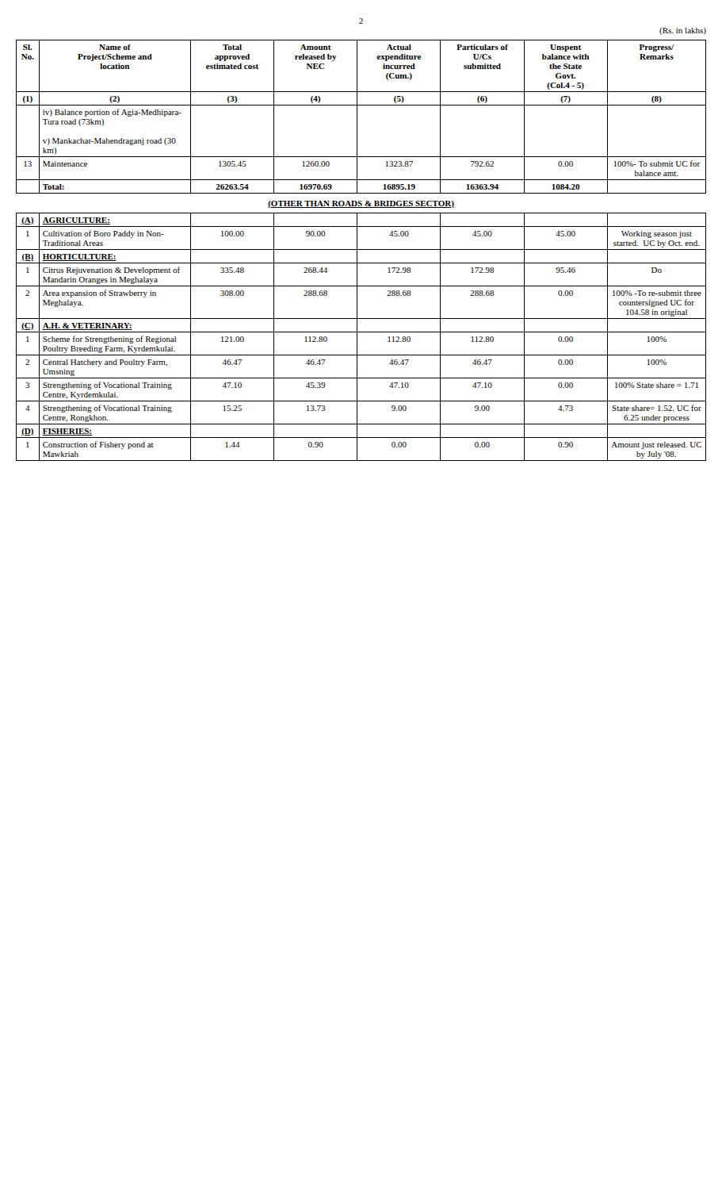2
(Rs. in lakhs)
| Sl. No. | Name of Project/Scheme and location | Total approved estimated cost | Amount released by NEC | Actual expenditure incurred (Cum.) | Particulars of U/Cs submitted | Unspent balance with the State Govt. (Col.4 - 5) | Progress/ Remarks |
| --- | --- | --- | --- | --- | --- | --- | --- |
| (1) | (2) | (3) | (4) | (5) | (6) | (7) | (8) |
| | iv) Balance portion of Agia-Medhipara-Tura road (73km) v) Mankachar-Mahendraganj road (30 km) | | | | | | |
| 13 | Maintenance | 1305.45 | 1260.00 | 1323.87 | 792.62 | 0.00 | 100%- To submit UC for balance amt. |
| | Total: | 26263.54 | 16970.69 | 16895.19 | 16363.94 | 1084.20 | |
(OTHER THAN ROADS & BRIDGES SECTOR)
| (A) | AGRICULTURE: | | | | | | |
| 1 | Cultivation of Boro Paddy in Non-Traditional Areas | 100.00 | 90.00 | 45.00 | 45.00 | 45.00 | Working season just started. UC by Oct. end. |
| (B) | HORTICULTURE: | | | | | | |
| 1 | Citrus Rejuvenation & Development of Mandarin Oranges in Meghalaya | 335.48 | 268.44 | 172.98 | 172.98 | 95.46 | Do |
| 2 | Area expansion of Strawberry in Meghalaya. | 308.00 | 288.68 | 288.68 | 288.68 | 0.00 | 100% -To re-submit three countersigned UC for 104.58 in original |
| (C) | A.H. & VETERINARY: | | | | | | |
| 1 | Scheme for Strengthening of Regional Poultry Breeding Farm, Kyrdemkulai. | 121.00 | 112.80 | 112.80 | 112.80 | 0.00 | 100% |
| 2 | Central Hatchery and Poultry Farm, Umsning | 46.47 | 46.47 | 46.47 | 46.47 | 0.00 | 100% |
| 3 | Strengthening of Vocational Training Centre, Kyrdemkulai. | 47.10 | 45.39 | 47.10 | 47.10 | 0.00 | 100% State share = 1.71 |
| 4 | Strengthening of Vocational Training Centre, Rongkhon. | 15.25 | 13.73 | 9.00 | 9.00 | 4.73 | State share= 1.52. UC for 6.25 under process |
| (D) | FISHERIES: | | | | | | |
| 1 | Construction of Fishery pond at Mawkriah | 1.44 | 0.90 | 0.00 | 0.00 | 0.90 | Amount just released. UC by July '08. |